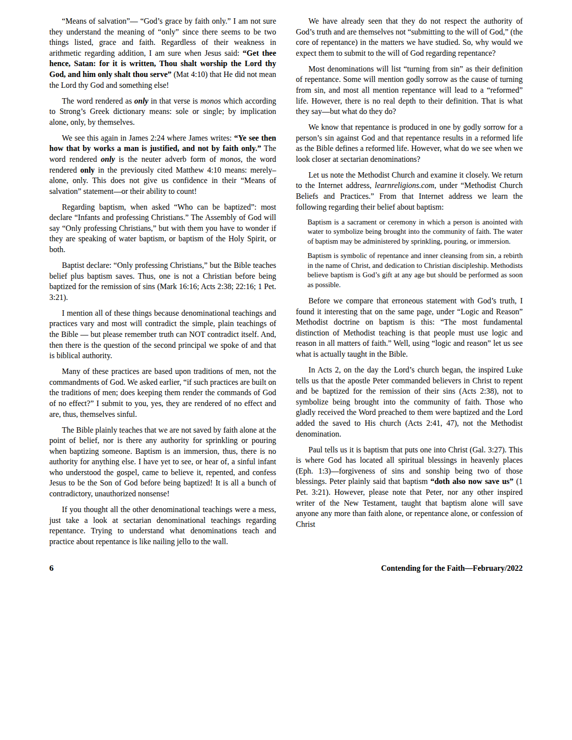“Means of salvation”— “God’s grace by faith only.” I am not sure they understand the meaning of “only” since there seems to be two things listed, grace and faith. Regardless of their weakness in arithmetic regarding addition, I am sure when Jesus said: “Get thee hence, Satan: for it is written, Thou shalt worship the Lord thy God, and him only shalt thou serve” (Mat 4:10) that He did not mean the Lord thy God and something else!
The word rendered as only in that verse is monos which according to Strong’s Greek dictionary means: sole or single; by implication alone, only, by themselves.
We see this again in James 2:24 where James writes: “Ye see then how that by works a man is justified, and not by faith only.” The word rendered only is the neuter adverb form of monos, the word rendered only in the previously cited Matthew 4:10 means: merely–alone, only. This does not give us confidence in their “Means of salvation” statement—or their ability to count!
Regarding baptism, when asked “Who can be baptized”: most declare “Infants and professing Christians.” The Assembly of God will say “Only professing Christians,” but with them you have to wonder if they are speaking of water baptism, or baptism of the Holy Spirit, or both.
Baptist declare: “Only professing Christians,” but the Bible teaches belief plus baptism saves. Thus, one is not a Christian before being baptized for the remission of sins (Mark 16:16; Acts 2:38; 22:16; 1 Pet. 3:21).
I mention all of these things because denominational teachings and practices vary and most will contradict the simple, plain teachings of the Bible — but please remember truth can NOT contradict itself. And, then there is the question of the second principal we spoke of and that is biblical authority.
Many of these practices are based upon traditions of men, not the commandments of God. We asked earlier, “if such practices are built on the traditions of men; does keeping them render the commands of God of no effect?” I submit to you, yes, they are rendered of no effect and are, thus, themselves sinful.
The Bible plainly teaches that we are not saved by faith alone at the point of belief, nor is there any authority for sprinkling or pouring when baptizing someone. Baptism is an immersion, thus, there is no authority for anything else. I have yet to see, or hear of, a sinful infant who understood the gospel, came to believe it, repented, and confess Jesus to be the Son of God before being baptized! It is all a bunch of contradictory, unauthorized nonsense!
If you thought all the other denominational teachings were a mess, just take a look at sectarian denominational teachings regarding repentance. Trying to understand what denominations teach and practice about repentance is like nailing jello to the wall.
We have already seen that they do not respect the authority of God’s truth and are themselves not “submitting to the will of God,” (the core of repentance) in the matters we have studied. So, why would we expect them to submit to the will of God regarding repentance?
Most denominations will list “turning from sin” as their definition of repentance. Some will mention godly sorrow as the cause of turning from sin, and most all mention repentance will lead to a “reformed” life. However, there is no real depth to their definition. That is what they say—but what do they do?
We know that repentance is produced in one by godly sorrow for a person’s sin against God and that repentance results in a reformed life as the Bible defines a reformed life. However, what do we see when we look closer at sectarian denominations?
Let us note the Methodist Church and examine it closely. We return to the Internet address, learnreligions.com, under “Methodist Church Beliefs and Practices.” From that Internet address we learn the following regarding their belief about baptism:
Baptism is a sacrament or ceremony in which a person is anointed with water to symbolize being brought into the community of faith. The water of baptism may be administered by sprinkling, pouring, or immersion.
Baptism is symbolic of repentance and inner cleansing from sin, a rebirth in the name of Christ, and dedication to Christian discipleship. Methodists believe baptism is God’s gift at any age but should be performed as soon as possible.
Before we compare that erroneous statement with God’s truth, I found it interesting that on the same page, under “Logic and Reason” Methodist doctrine on baptism is this: “The most fundamental distinction of Methodist teaching is that people must use logic and reason in all matters of faith.” Well, using “logic and reason” let us see what is actually taught in the Bible.
In Acts 2, on the day the Lord’s church began, the inspired Luke tells us that the apostle Peter commanded believers in Christ to repent and be baptized for the remission of their sins (Acts 2:38), not to symbolize being brought into the community of faith. Those who gladly received the Word preached to them were baptized and the Lord added the saved to His church (Acts 2:41, 47), not the Methodist denomination.
Paul tells us it is baptism that puts one into Christ (Gal. 3:27). This is where God has located all spiritual blessings in heavenly places (Eph. 1:3)—forgiveness of sins and sonship being two of those blessings. Peter plainly said that baptism “doth also now save us” (1 Pet. 3:21). However, please note that Peter, nor any other inspired writer of the New Testament, taught that baptism alone will save anyone any more than faith alone, or repentance alone, or confession of Christ
6 Contending for the Faith—February/2022